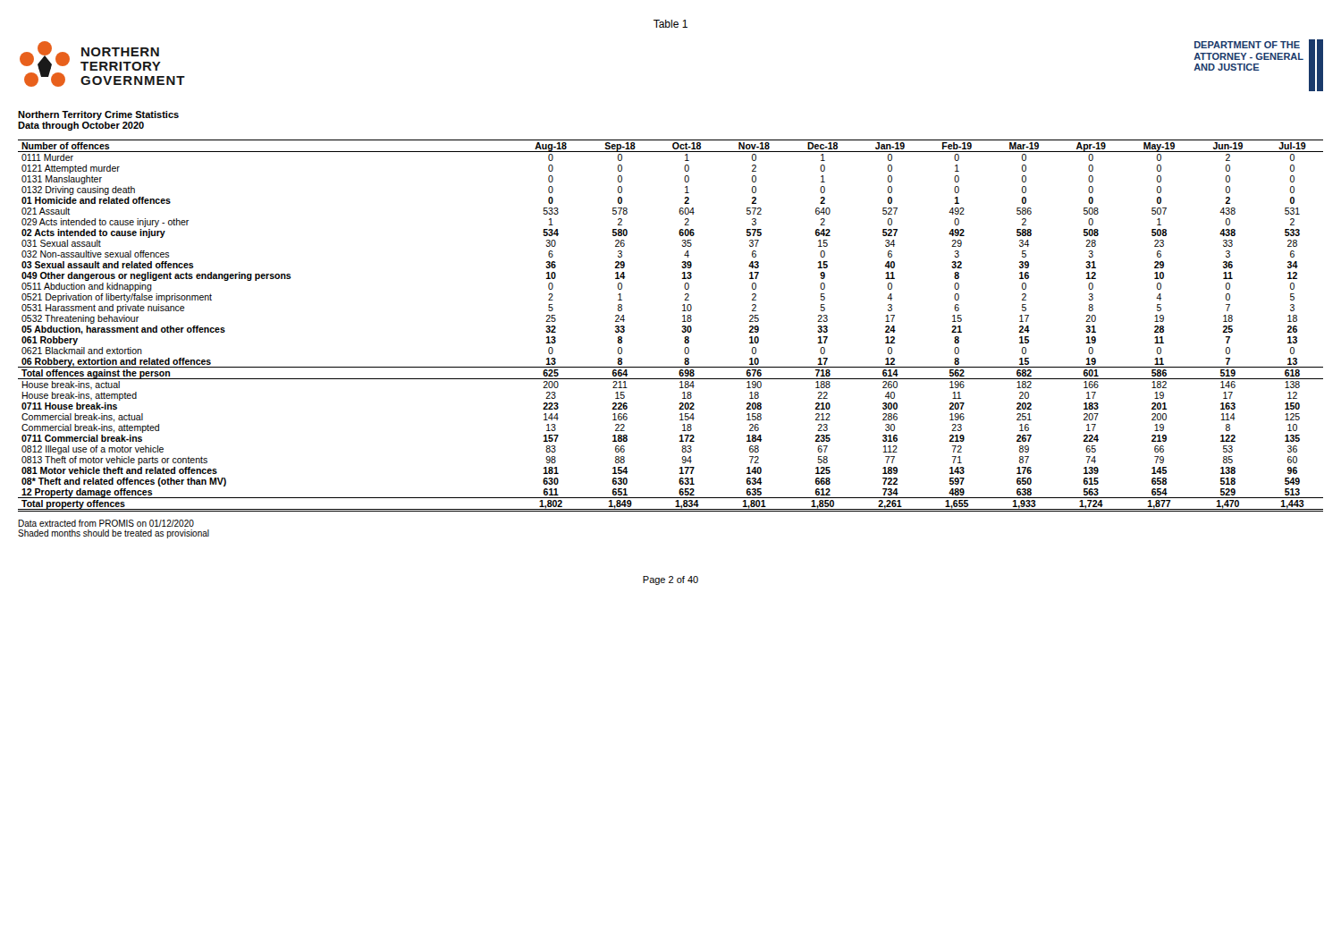Table 1
NORTHERN
TERRITORY
GOVERNMENT
DEPARTMENT OF THE
ATTORNEY - GENERAL
AND JUSTICE
Northern Territory Crime Statistics
Data through October 2020
| Number of offences | Aug-18 | Sep-18 | Oct-18 | Nov-18 | Dec-18 | Jan-19 | Feb-19 | Mar-19 | Apr-19 | May-19 | Jun-19 | Jul-19 |
| --- | --- | --- | --- | --- | --- | --- | --- | --- | --- | --- | --- | --- |
| 0111 Murder | 0 | 0 | 1 | 0 | 1 | 0 | 0 | 0 | 0 | 0 | 2 | 0 |
| 0121 Attempted murder | 0 | 0 | 0 | 2 | 0 | 0 | 1 | 0 | 0 | 0 | 0 | 0 |
| 0131 Manslaughter | 0 | 0 | 0 | 0 | 1 | 0 | 0 | 0 | 0 | 0 | 0 | 0 |
| 0132 Driving causing death | 0 | 0 | 1 | 0 | 0 | 0 | 0 | 0 | 0 | 0 | 0 | 0 |
| 01 Homicide and related offences | 0 | 0 | 2 | 2 | 2 | 0 | 1 | 0 | 0 | 0 | 2 | 0 |
| 021 Assault | 533 | 578 | 604 | 572 | 640 | 527 | 492 | 586 | 508 | 507 | 438 | 531 |
| 029 Acts intended to cause injury - other | 1 | 2 | 2 | 3 | 2 | 0 | 0 | 2 | 0 | 1 | 0 | 2 |
| 02 Acts intended to cause injury | 534 | 580 | 606 | 575 | 642 | 527 | 492 | 588 | 508 | 508 | 438 | 533 |
| 031 Sexual assault | 30 | 26 | 35 | 37 | 15 | 34 | 29 | 34 | 28 | 23 | 33 | 28 |
| 032 Non-assaultive sexual offences | 6 | 3 | 4 | 6 | 0 | 6 | 3 | 5 | 3 | 6 | 3 | 6 |
| 03 Sexual assault and related offences | 36 | 29 | 39 | 43 | 15 | 40 | 32 | 39 | 31 | 29 | 36 | 34 |
| 049 Other dangerous or negligent acts endangering persons | 10 | 14 | 13 | 17 | 9 | 11 | 8 | 16 | 12 | 10 | 11 | 12 |
| 0511 Abduction and kidnapping | 0 | 0 | 0 | 0 | 0 | 0 | 0 | 0 | 0 | 0 | 0 | 0 |
| 0521 Deprivation of liberty/false imprisonment | 2 | 1 | 2 | 2 | 5 | 4 | 0 | 2 | 3 | 4 | 0 | 5 |
| 0531 Harassment and private nuisance | 5 | 8 | 10 | 2 | 5 | 3 | 6 | 5 | 8 | 5 | 7 | 3 |
| 0532 Threatening behaviour | 25 | 24 | 18 | 25 | 23 | 17 | 15 | 17 | 20 | 19 | 18 | 18 |
| 05 Abduction, harassment and other offences | 32 | 33 | 30 | 29 | 33 | 24 | 21 | 24 | 31 | 28 | 25 | 26 |
| 061 Robbery | 13 | 8 | 8 | 10 | 17 | 12 | 8 | 15 | 19 | 11 | 7 | 13 |
| 0621 Blackmail and extortion | 0 | 0 | 0 | 0 | 0 | 0 | 0 | 0 | 0 | 0 | 0 | 0 |
| 06 Robbery, extortion and related offences | 13 | 8 | 8 | 10 | 17 | 12 | 8 | 15 | 19 | 11 | 7 | 13 |
| Total offences against the person | 625 | 664 | 698 | 676 | 718 | 614 | 562 | 682 | 601 | 586 | 519 | 618 |
| House break-ins, actual | 200 | 211 | 184 | 190 | 188 | 260 | 196 | 182 | 166 | 182 | 146 | 138 |
| House break-ins, attempted | 23 | 15 | 18 | 18 | 22 | 40 | 11 | 20 | 17 | 19 | 17 | 12 |
| 0711 House break-ins | 223 | 226 | 202 | 208 | 210 | 300 | 207 | 202 | 183 | 201 | 163 | 150 |
| Commercial break-ins, actual | 144 | 166 | 154 | 158 | 212 | 286 | 196 | 251 | 207 | 200 | 114 | 125 |
| Commercial break-ins, attempted | 13 | 22 | 18 | 26 | 23 | 30 | 23 | 16 | 17 | 19 | 8 | 10 |
| 0711 Commercial break-ins | 157 | 188 | 172 | 184 | 235 | 316 | 219 | 267 | 224 | 219 | 122 | 135 |
| 0812 Illegal use of a motor vehicle | 83 | 66 | 83 | 68 | 67 | 112 | 72 | 89 | 65 | 66 | 53 | 36 |
| 0813 Theft of motor vehicle parts or contents | 98 | 88 | 94 | 72 | 58 | 77 | 71 | 87 | 74 | 79 | 85 | 60 |
| 081 Motor vehicle theft and related offences | 181 | 154 | 177 | 140 | 125 | 189 | 143 | 176 | 139 | 145 | 138 | 96 |
| 08* Theft and related offences (other than MV) | 630 | 630 | 631 | 634 | 668 | 722 | 597 | 650 | 615 | 658 | 518 | 549 |
| 12 Property damage offences | 611 | 651 | 652 | 635 | 612 | 734 | 489 | 638 | 563 | 654 | 529 | 513 |
| Total property offences | 1,802 | 1,849 | 1,834 | 1,801 | 1,850 | 2,261 | 1,655 | 1,933 | 1,724 | 1,877 | 1,470 | 1,443 |
Data extracted from PROMIS on 01/12/2020
Shaded months should be treated as provisional
Page 2 of 40